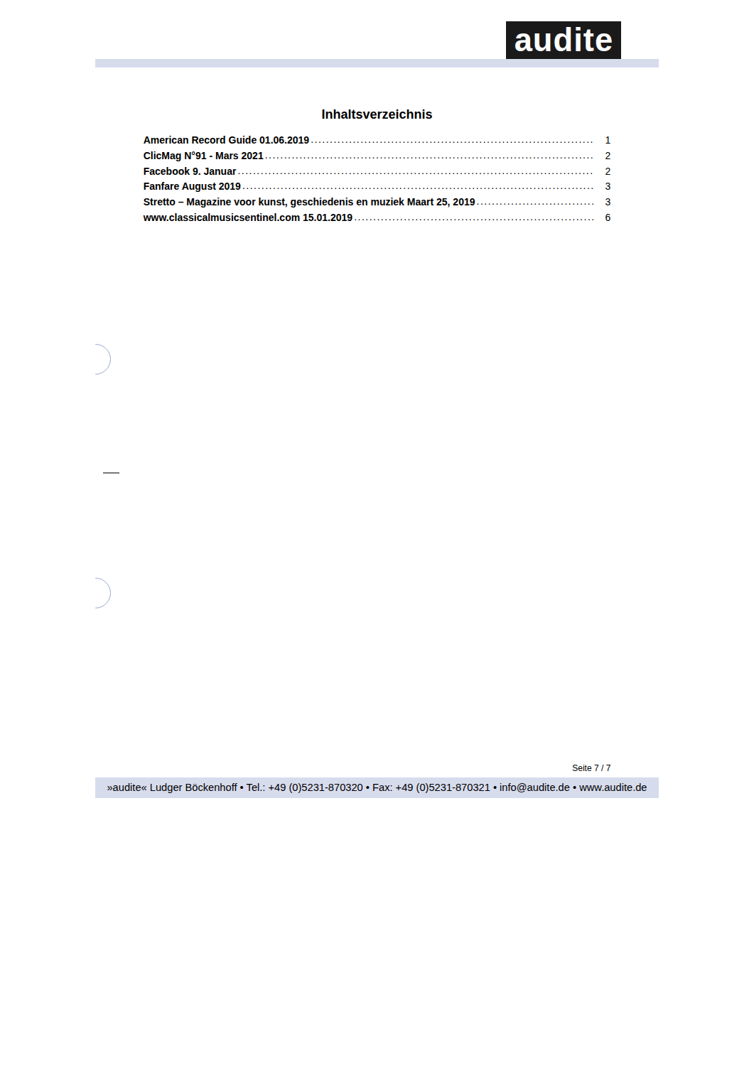audite
Inhaltsverzeichnis
American Record Guide 01.06.2019 ................................................................................................................. 1
ClicMag N°91 - Mars 2021 ................................................................................................................. 2
Facebook 9. Januar ................................................................................................................. 2
Fanfare August 2019 ................................................................................................................. 3
Stretto – Magazine voor kunst, geschiedenis en muziek Maart 25, 2019 ................................................................................................................. 3
www.classicalmusicsentinel.com 15.01.2019 ................................................................................................................. 6
Seite 7 / 7
»audite« Ludger Böckenhoff • Tel.: +49 (0)5231-870320 • Fax: +49 (0)5231-870321 • info@audite.de • www.audite.de